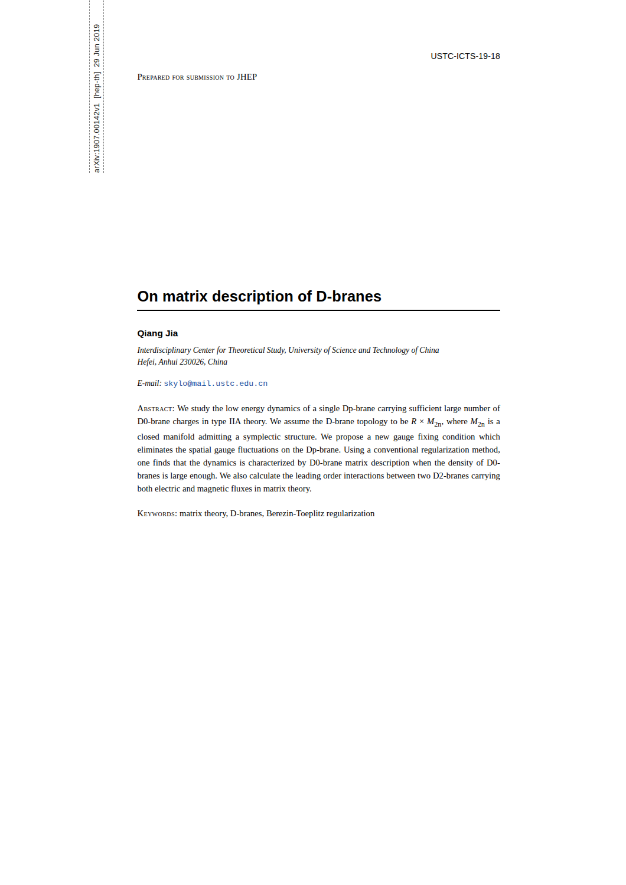arXiv:1907.00142v1 [hep-th] 29 Jun 2019
USTC-ICTS-19-18
Prepared for submission to JHEP
On matrix description of D-branes
Qiang Jia
Interdisciplinary Center for Theoretical Study, University of Science and Technology of China
Hefei, Anhui 230026, China
E-mail: skylo@mail.ustc.edu.cn
Abstract: We study the low energy dynamics of a single Dp-brane carrying sufficient large number of D0-brane charges in type IIA theory. We assume the D-brane topology to be R × M2n, where M2n is a closed manifold admitting a symplectic structure. We propose a new gauge fixing condition which eliminates the spatial gauge fluctuations on the Dp-brane. Using a conventional regularization method, one finds that the dynamics is characterized by D0-brane matrix description when the density of D0-branes is large enough. We also calculate the leading order interactions between two D2-branes carrying both electric and magnetic fluxes in matrix theory.
Keywords: matrix theory, D-branes, Berezin-Toeplitz regularization